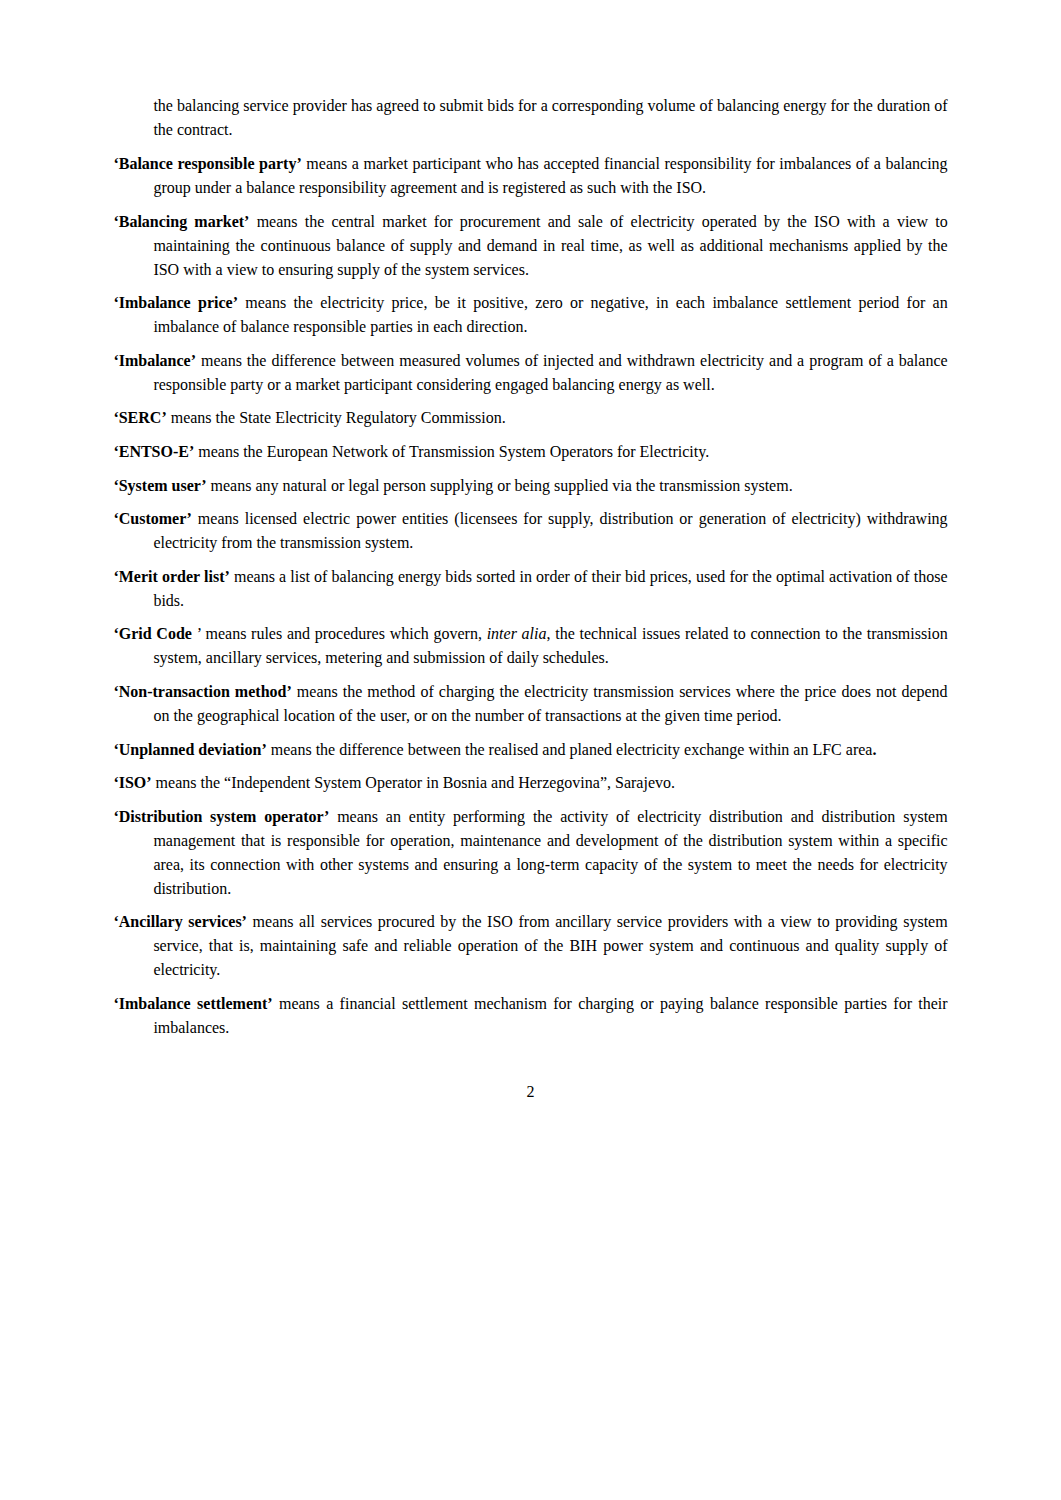the balancing service provider has agreed to submit bids for a corresponding volume of balancing energy for the duration of the contract.
‘Balance responsible party’
means a market participant who has accepted financial responsibility for imbalances of a balancing group under a balance responsibility agreement and is registered as such with the ISO.
‘Balancing market’
means the central market for procurement and sale of electricity operated by the ISO with a view to maintaining the continuous balance of supply and demand in real time, as well as additional mechanisms applied by the ISO with a view to ensuring supply of the system services.
‘Imbalance price’
means the electricity price, be it positive, zero or negative, in each imbalance settlement period for an imbalance of balance responsible parties in each direction.
‘Imbalance’
means the difference between measured volumes of injected and withdrawn electricity and a program of a balance responsible party or a market participant considering engaged balancing energy as well.
‘SERC’
means the State Electricity Regulatory Commission.
‘ENTSO-E’
means the European Network of Transmission System Operators for Electricity.
‘System user’
means any natural or legal person supplying or being supplied via the transmission system.
‘Customer’
means licensed electric power entities (licensees for supply, distribution or generation of electricity) withdrawing electricity from the transmission system.
‘Merit order list’
means a list of balancing energy bids sorted in order of their bid prices, used for the optimal activation of those bids.
‘Grid Code
’ means rules and procedures which govern, inter alia, the technical issues related to connection to the transmission system, ancillary services, metering and submission of daily schedules.
‘Non-transaction method’
means the method of charging the electricity transmission services where the price does not depend on the geographical location of the user, or on the number of transactions at the given time period.
‘Unplanned deviation’
means the difference between the realised and planed electricity exchange within an LFC area.
‘ISO’
means the “Independent System Operator in Bosnia and Herzegovina”, Sarajevo.
‘Distribution system operator’
means an entity performing the activity of electricity distribution and distribution system management that is responsible for operation, maintenance and development of the distribution system within a specific area, its connection with other systems and ensuring a long-term capacity of the system to meet the needs for electricity distribution.
‘Ancillary services’
means all services procured by the ISO from ancillary service providers with a view to providing system service, that is, maintaining safe and reliable operation of the BIH power system and continuous and quality supply of electricity.
‘Imbalance settlement’
means a financial settlement mechanism for charging or paying balance responsible parties for their imbalances.
2